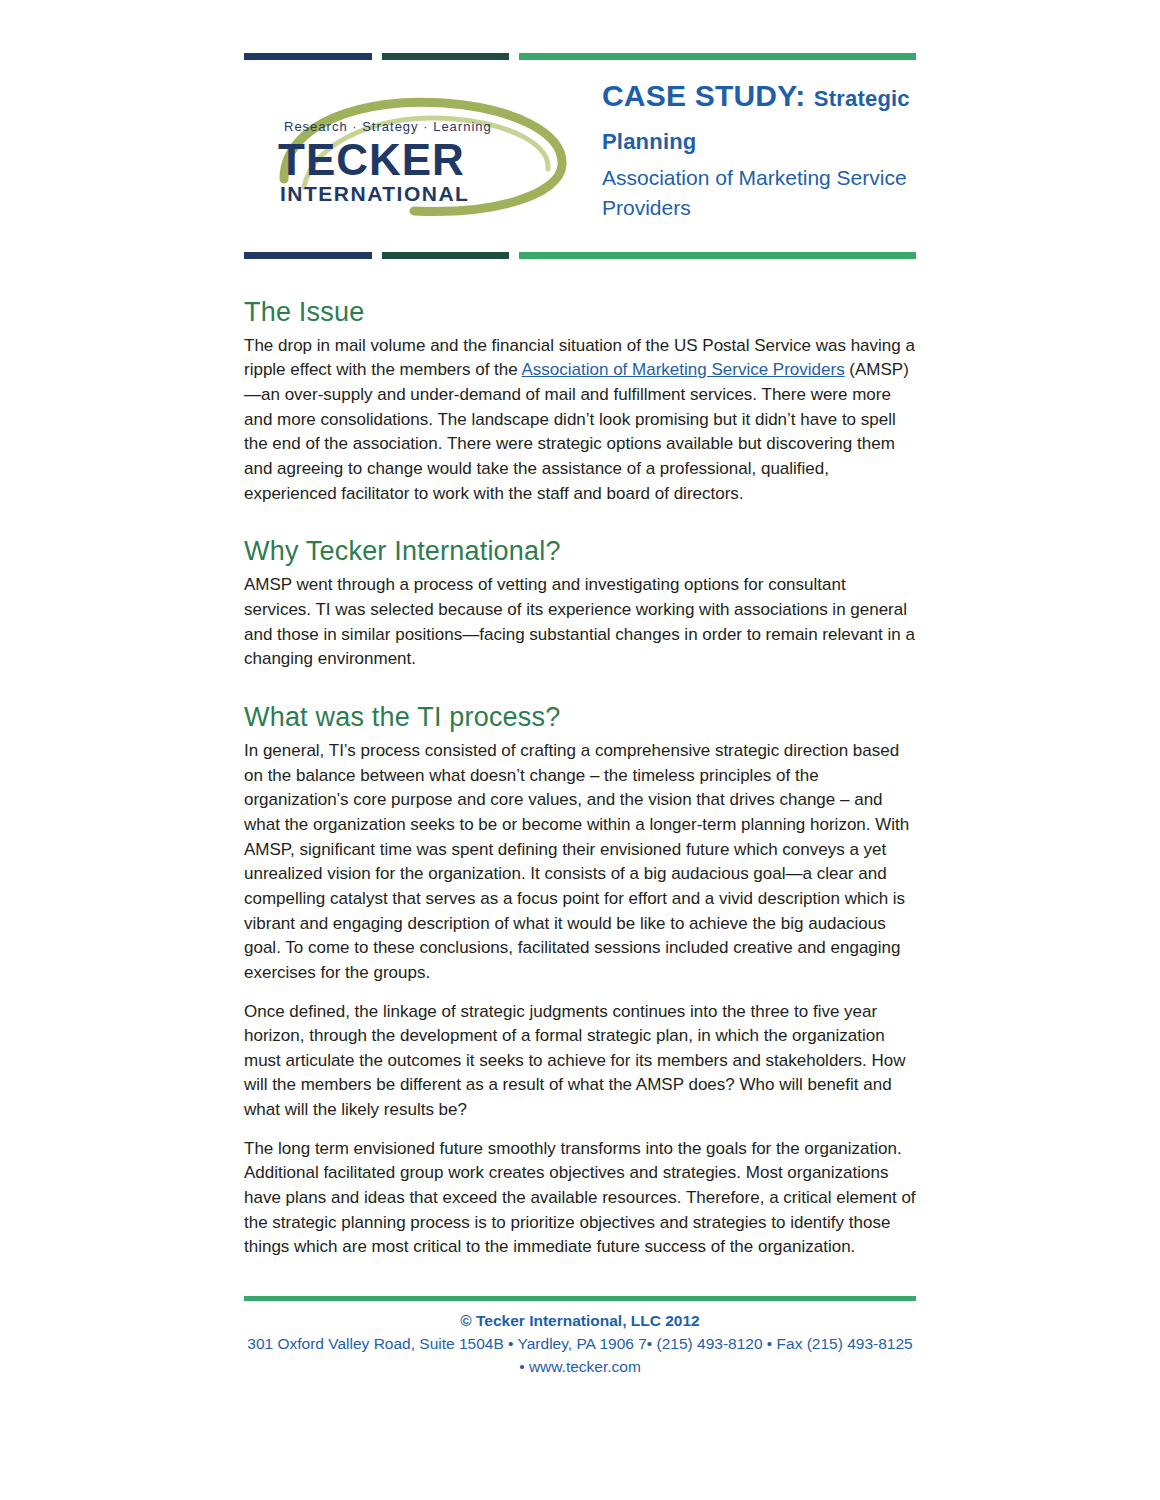Research · Strategy · Learning TECKER INTERNATIONAL
CASE STUDY: Strategic Planning
Association of Marketing Service Providers
The Issue
The drop in mail volume and the financial situation of the US Postal Service was having a ripple effect with the members of the Association of Marketing Service Providers (AMSP)—an over-supply and under-demand of mail and fulfillment services. There were more and more consolidations. The landscape didn’t look promising but it didn’t have to spell the end of the association. There were strategic options available but discovering them and agreeing to change would take the assistance of a professional, qualified, experienced facilitator to work with the staff and board of directors.
Why Tecker International?
AMSP went through a process of vetting and investigating options for consultant services. TI was selected because of its experience working with associations in general and those in similar positions—facing substantial changes in order to remain relevant in a changing environment.
What was the TI process?
In general, TI’s process consisted of crafting a comprehensive strategic direction based on the balance between what doesn’t change – the timeless principles of the organization’s core purpose and core values, and the vision that drives change – and what the organization seeks to be or become within a longer-term planning horizon. With AMSP, significant time was spent defining their envisioned future which conveys a yet unrealized vision for the organization. It consists of a big audacious goal—a clear and compelling catalyst that serves as a focus point for effort and a vivid description which is vibrant and engaging description of what it would be like to achieve the big audacious goal. To come to these conclusions, facilitated sessions included creative and engaging exercises for the groups.
Once defined, the linkage of strategic judgments continues into the three to five year horizon, through the development of a formal strategic plan, in which the organization must articulate the outcomes it seeks to achieve for its members and stakeholders. How will the members be different as a result of what the AMSP does? Who will benefit and what will the likely results be?
The long term envisioned future smoothly transforms into the goals for the organization. Additional facilitated group work creates objectives and strategies. Most organizations have plans and ideas that exceed the available resources. Therefore, a critical element of the strategic planning process is to prioritize objectives and strategies to identify those things which are most critical to the immediate future success of the organization.
© Tecker International, LLC 2012
301 Oxford Valley Road, Suite 1504B • Yardley, PA 1906 7• (215) 493-8120 • Fax (215) 493-8125 • www.tecker.com